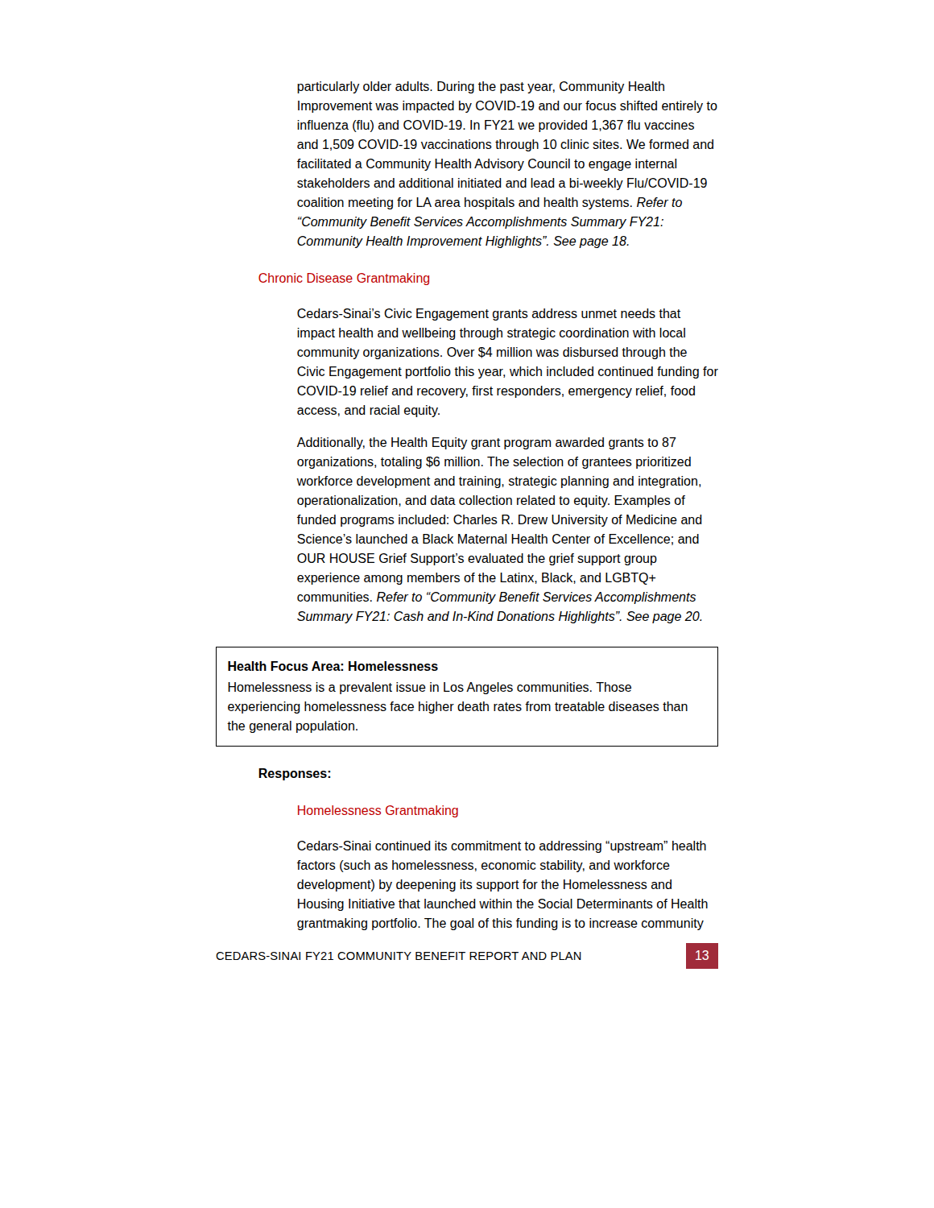particularly older adults. During the past year, Community Health Improvement was impacted by COVID-19 and our focus shifted entirely to influenza (flu) and COVID-19. In FY21 we provided 1,367 flu vaccines and 1,509 COVID-19 vaccinations through 10 clinic sites. We formed and facilitated a Community Health Advisory Council to engage internal stakeholders and additional initiated and lead a bi-weekly Flu/COVID-19 coalition meeting for LA area hospitals and health systems. Refer to “Community Benefit Services Accomplishments Summary FY21: Community Health Improvement Highlights”. See page 18.
Chronic Disease Grantmaking
Cedars-Sinai’s Civic Engagement grants address unmet needs that impact health and wellbeing through strategic coordination with local community organizations. Over $4 million was disbursed through the Civic Engagement portfolio this year, which included continued funding for COVID-19 relief and recovery, first responders, emergency relief, food access, and racial equity.
Additionally, the Health Equity grant program awarded grants to 87 organizations, totaling $6 million. The selection of grantees prioritized workforce development and training, strategic planning and integration, operationalization, and data collection related to equity. Examples of funded programs included: Charles R. Drew University of Medicine and Science’s launched a Black Maternal Health Center of Excellence; and OUR HOUSE Grief Support’s evaluated the grief support group experience among members of the Latinx, Black, and LGBTQ+ communities. Refer to “Community Benefit Services Accomplishments Summary FY21: Cash and In-Kind Donations Highlights”. See page 20.
Health Focus Area: Homelessness
Homelessness is a prevalent issue in Los Angeles communities. Those experiencing homelessness face higher death rates from treatable diseases than the general population.
Responses:
Homelessness Grantmaking
Cedars-Sinai continued its commitment to addressing “upstream” health factors (such as homelessness, economic stability, and workforce development) by deepening its support for the Homelessness and Housing Initiative that launched within the Social Determinants of Health grantmaking portfolio. The goal of this funding is to increase community
CEDARS-SINAI FY21 COMMUNITY BENEFIT REPORT AND PLAN
13